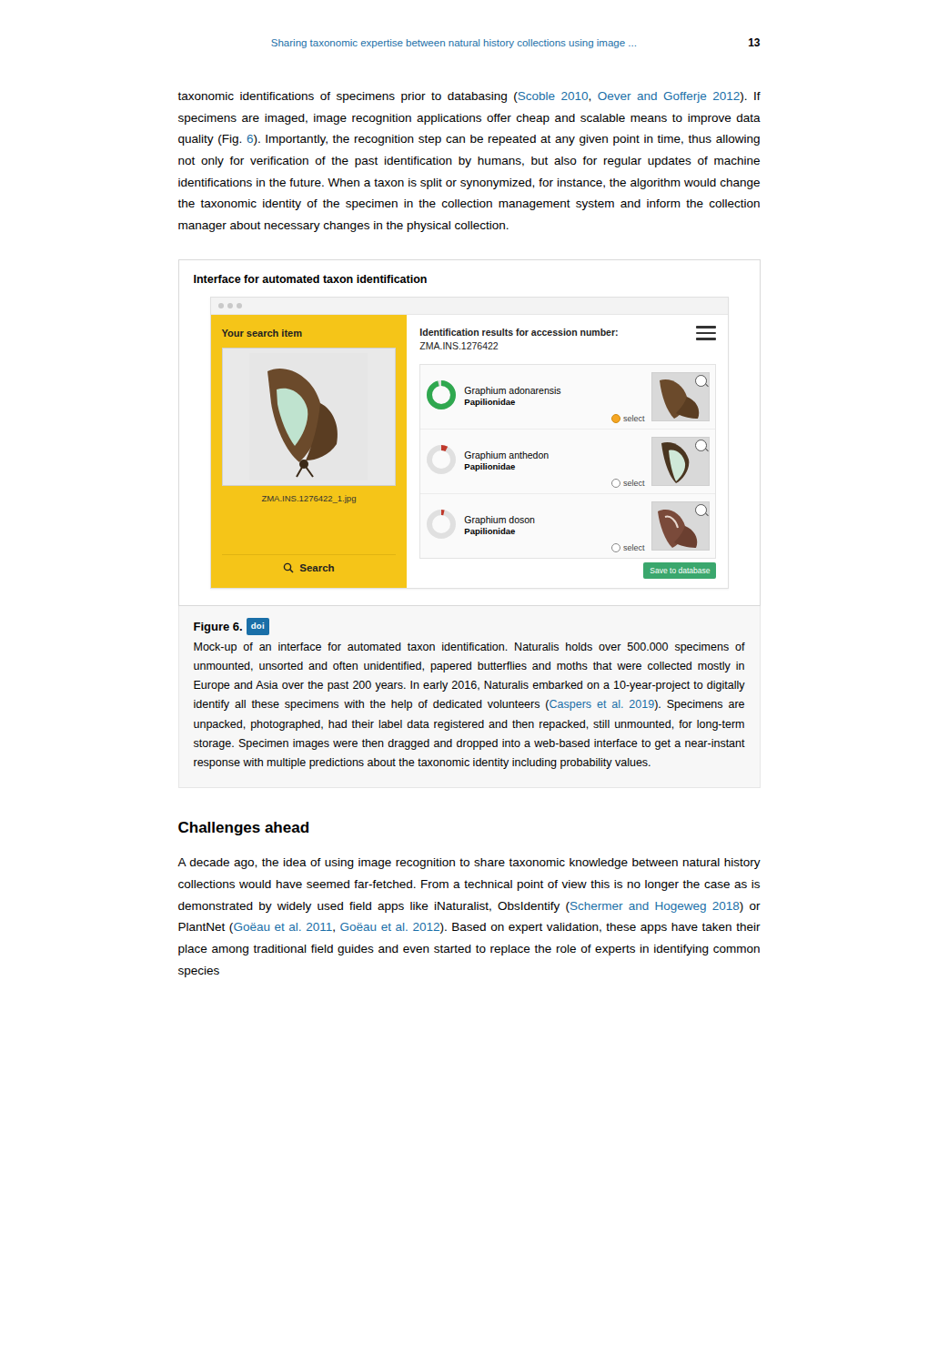Sharing taxonomic expertise between natural history collections using image ...
13
taxonomic identifications of specimens prior to databasing (Scoble 2010, Oever and Gofferje 2012). If specimens are imaged, image recognition applications offer cheap and scalable means to improve data quality (Fig. 6). Importantly, the recognition step can be repeated at any given point in time, thus allowing not only for verification of the past identification by humans, but also for regular updates of machine identifications in the future. When a taxon is split or synonymized, for instance, the algorithm would change the taxonomic identity of the specimen in the collection management system and inform the collection manager about necessary changes in the physical collection.
Interface for automated taxon identification
Your search item
ZMA.INS.1276422_1.jpg
Search
Identification results for accession number: ZMA.INS.1276422
Graphium adonarensis
Papilionidae
select
Graphium anthedon
Papilionidae
select
Graphium doson
Papilionidae
select
Save to database
Figure 6. doi
Mock-up of an interface for automated taxon identification. Naturalis holds over 500.000 specimens of unmounted, unsorted and often unidentified, papered butterflies and moths that were collected mostly in Europe and Asia over the past 200 years. In early 2016, Naturalis embarked on a 10-year-project to digitally identify all these specimens with the help of dedicated volunteers (Caspers et al. 2019). Specimens are unpacked, photographed, had their label data registered and then repacked, still unmounted, for long-term storage. Specimen images were then dragged and dropped into a web-based interface to get a near-instant response with multiple predictions about the taxonomic identity including probability values.
Challenges ahead
A decade ago, the idea of using image recognition to share taxonomic knowledge between natural history collections would have seemed far-fetched. From a technical point of view this is no longer the case as is demonstrated by widely used field apps like iNaturalist, ObsIdentify (Schermer and Hogeweg 2018) or PlantNet (Goëau et al. 2011, Goëau et al. 2012). Based on expert validation, these apps have taken their place among traditional field guides and even started to replace the role of experts in identifying common species